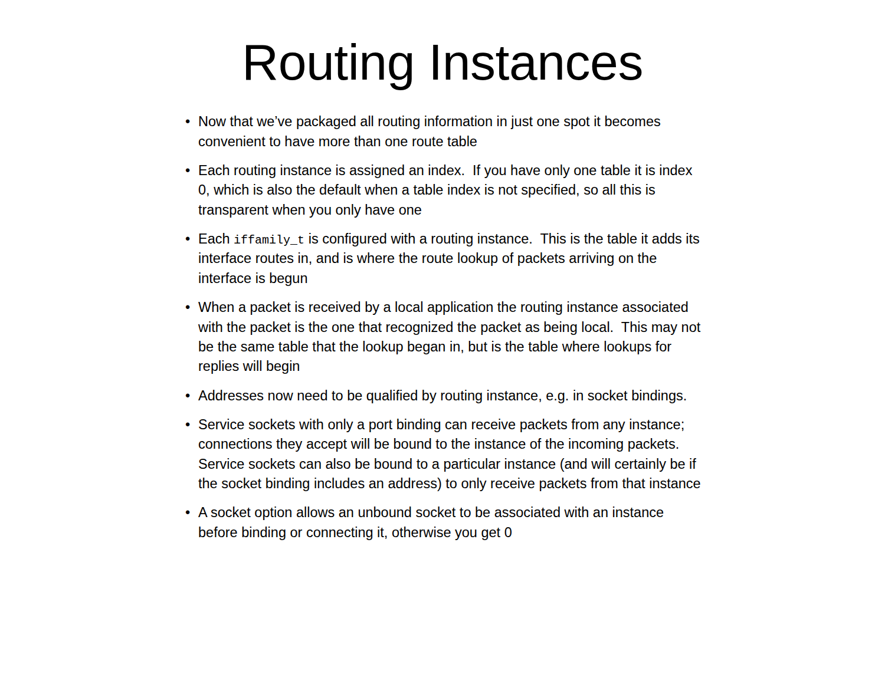Routing Instances
Now that we’ve packaged all routing information in just one spot it becomes convenient to have more than one route table
Each routing instance is assigned an index. If you have only one table it is index 0, which is also the default when a table index is not specified, so all this is transparent when you only have one
Each iffamily_t is configured with a routing instance. This is the table it adds its interface routes in, and is where the route lookup of packets arriving on the interface is begun
When a packet is received by a local application the routing instance associated with the packet is the one that recognized the packet as being local. This may not be the same table that the lookup began in, but is the table where lookups for replies will begin
Addresses now need to be qualified by routing instance, e.g. in socket bindings.
Service sockets with only a port binding can receive packets from any instance; connections they accept will be bound to the instance of the incoming packets. Service sockets can also be bound to a particular instance (and will certainly be if the socket binding includes an address) to only receive packets from that instance
A socket option allows an unbound socket to be associated with an instance before binding or connecting it, otherwise you get 0